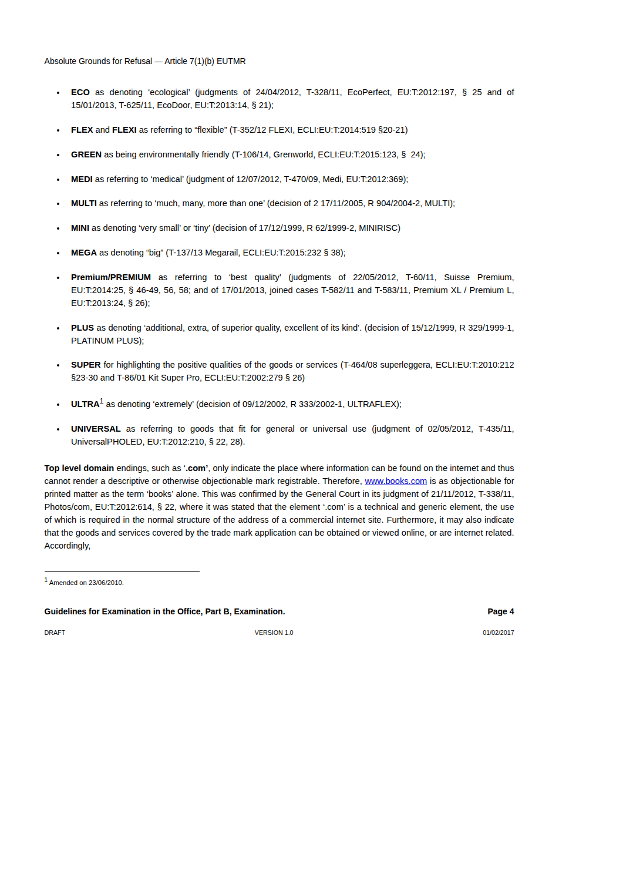Absolute Grounds for Refusal — Article 7(1)(b) EUTMR
ECO as denoting ‘ecological’ (judgments of 24/04/2012, T-328/11, EcoPerfect, EU:T:2012:197, § 25 and of 15/01/2013, T-625/11, EcoDoor, EU:T:2013:14, § 21);
FLEX and FLEXI as referring to “flexible” (T-352/12 FLEXI, ECLI:EU:T:2014:519 §20-21)
GREEN as being environmentally friendly (T-106/14, Grenworld, ECLI:EU:T:2015:123, § 24);
MEDI as referring to ‘medical’ (judgment of 12/07/2012, T-470/09, Medi, EU:T:2012:369);
MULTI as referring to ‘much, many, more than one’ (decision of 2 17/11/2005, R 904/2004-2, MULTI);
MINI as denoting ‘very small’ or ‘tiny’ (decision of 17/12/1999, R 62/1999-2, MINIRISC)
MEGA as denoting “big” (T-137/13 Megarail, ECLI:EU:T:2015:232 § 38);
Premium/PREMIUM as referring to ‘best quality’ (judgments of 22/05/2012, T-60/11, Suisse Premium, EU:T:2014:25, § 46-49, 56, 58; and of 17/01/2013, joined cases T-582/11 and T-583/11, Premium XL / Premium L, EU:T:2013:24, § 26);
PLUS as denoting ‘additional, extra, of superior quality, excellent of its kind’. (decision of 15/12/1999, R 329/1999-1, PLATINUM PLUS);
SUPER for highlighting the positive qualities of the goods or services (T-464/08 superleggera, ECLI:EU:T:2010:212 §23-30 and T-86/01 Kit Super Pro, ECLI:EU:T:2002:279 § 26)
ULTRA1 as denoting ‘extremely’ (decision of 09/12/2002, R 333/2002-1, ULTRAFLEX);
UNIVERSAL as referring to goods that fit for general or universal use (judgment of 02/05/2012, T-435/11, UniversalPHOLED, EU:T:2012:210, § 22, 28).
Top level domain endings, such as ‘.com’, only indicate the place where information can be found on the internet and thus cannot render a descriptive or otherwise objectionable mark registrable. Therefore, www.books.com is as objectionable for printed matter as the term ‘books’ alone. This was confirmed by the General Court in its judgment of 21/11/2012, T-338/11, Photos/com, EU:T:2012:614, § 22, where it was stated that the element ‘.com’ is a technical and generic element, the use of which is required in the normal structure of the address of a commercial internet site. Furthermore, it may also indicate that the goods and services covered by the trade mark application can be obtained or viewed online, or are internet related. Accordingly,
1 Amended on 23/06/2010.
Guidelines for Examination in the Office, Part B, Examination. Page 4
DRAFT VERSION 1.0 01/02/2017